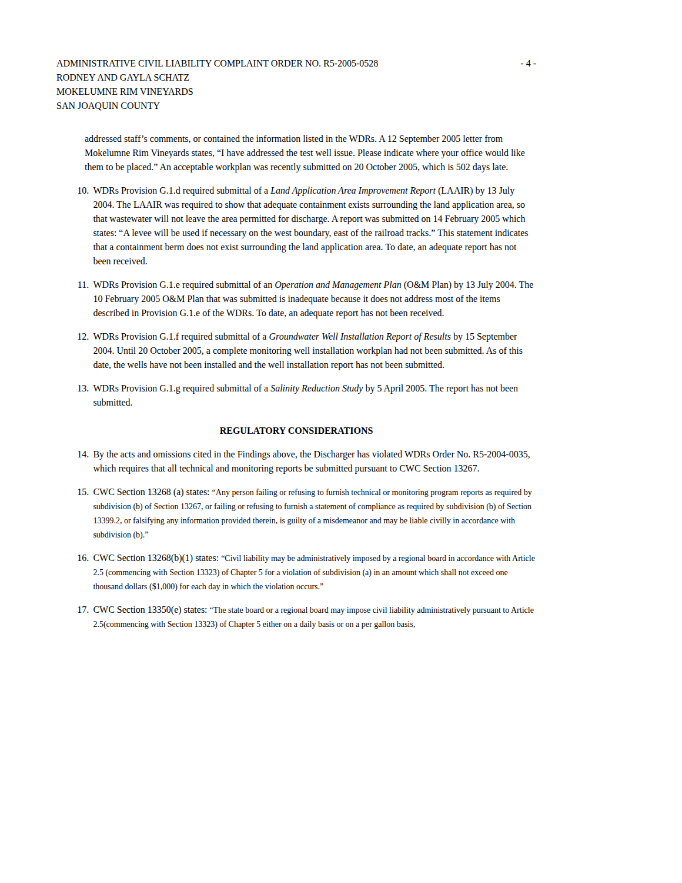Administrative Civil Liability Complaint Order No. R5-2005-0528 - 4 -
Rodney and Gayla Schatz
Mokelumne Rim Vineyards
San Joaquin County
addressed staff’s comments, or contained the information listed in the WDRs. A 12 September 2005 letter from Mokelumne Rim Vineyards states, “I have addressed the test well issue. Please indicate where your office would like them to be placed.” An acceptable workplan was recently submitted on 20 October 2005, which is 502 days late.
WDRs Provision G.1.d required submittal of a Land Application Area Improvement Report (LAAIR) by 13 July 2004. The LAAIR was required to show that adequate containment exists surrounding the land application area, so that wastewater will not leave the area permitted for discharge. A report was submitted on 14 February 2005 which states: “A levee will be used if necessary on the west boundary, east of the railroad tracks.” This statement indicates that a containment berm does not exist surrounding the land application area. To date, an adequate report has not been received.
WDRs Provision G.1.e required submittal of an Operation and Management Plan (O&M Plan) by 13 July 2004. The 10 February 2005 O&M Plan that was submitted is inadequate because it does not address most of the items described in Provision G.1.e of the WDRs. To date, an adequate report has not been received.
WDRs Provision G.1.f required submittal of a Groundwater Well Installation Report of Results by 15 September 2004. Until 20 October 2005, a complete monitoring well installation workplan had not been submitted. As of this date, the wells have not been installed and the well installation report has not been submitted.
WDRs Provision G.1.g required submittal of a Salinity Reduction Study by 5 April 2005. The report has not been submitted.
Regulatory Considerations
By the acts and omissions cited in the Findings above, the Discharger has violated WDRs Order No. R5-2004-0035, which requires that all technical and monitoring reports be submitted pursuant to CWC Section 13267.
CWC Section 13268 (a) states: “Any person failing or refusing to furnish technical or monitoring program reports as required by subdivision (b) of Section 13267, or failing or refusing to furnish a statement of compliance as required by subdivision (b) of Section 13399.2, or falsifying any information provided therein, is guilty of a misdemeanor and may be liable civilly in accordance with subdivision (b).”
CWC Section 13268(b)(1) states: “Civil liability may be administratively imposed by a regional board in accordance with Article 2.5 (commencing with Section 13323) of Chapter 5 for a violation of subdivision (a) in an amount which shall not exceed one thousand dollars ($1,000) for each day in which the violation occurs.”
CWC Section 13350(e) states: “The state board or a regional board may impose civil liability administratively pursuant to Article 2.5(commencing with Section 13323) of Chapter 5 either on a daily basis or on a per gallon basis,